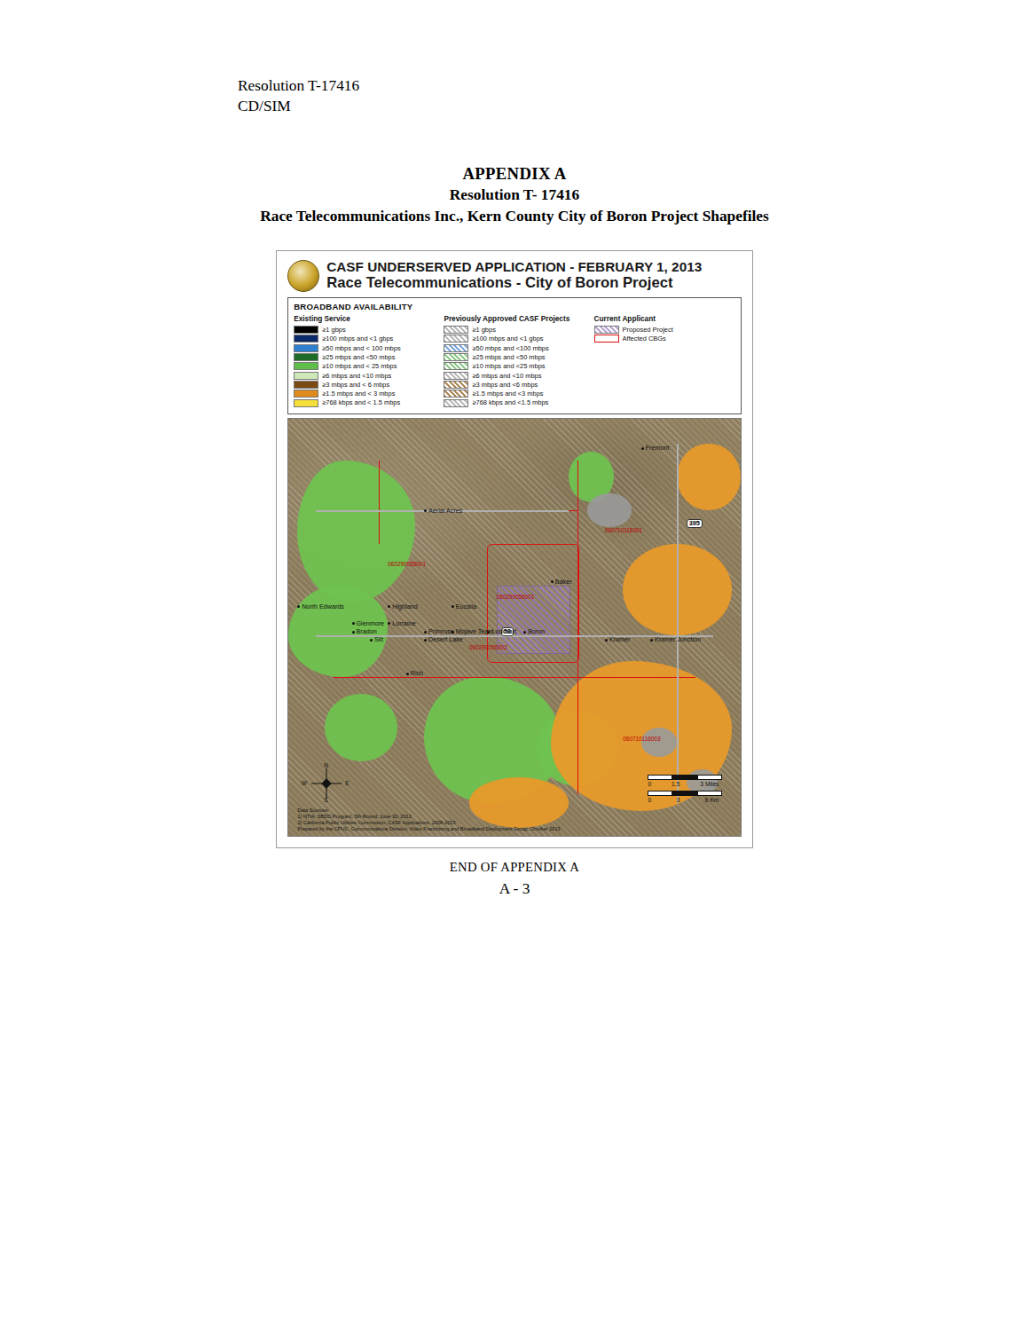Resolution T-17416
CD/SIM
APPENDIX A
Resolution T- 17416
Race Telecommunications Inc., Kern County City of Boron Project Shapefiles
CASF UNDERSERVED APPLICATION - FEBRUARY 1, 2013 Race Telecommunications - City of Boron Project
BROADBAND AVAILABILITY
Existing Service
≥1 gbps
≥100 mbps and <1 gbps
≥50 mbps and < 100 mbps
≥25 mbps and <50 mbps
≥10 mbps and < 25 mbps
≥6 mbps and <10 mbps
≥3 mbps and < 6 mbps
≥1.5 mbps and < 3 mbps
≥768 kbps and < 1.5 mbps
Previously Approved CASF Projects
≥1 gbps
≥100 mbps and <1 gbps
≥50 mbps and <100 mbps
≥25 mbps and <50 mbps
≥10 mbps and <25 mbps
≥6 mbps and <10 mbps
≥3 mbps and <6 mbps
≥1.5 mbps and <3 mbps
≥768 kbps and <1.5 mbps
Current Applicant
Proposed Project
Affected CBGs
395
58
Fremont
Aerial Acres
Baker
North Edwards
Highland
Eucalia
Glenmore
Lorraine
Bradon
Primrose
Mojave Team
Lockhart
Boron
Desert Lake
Silt
Kramer
Kramer Junction
Rich
060710116001
060290065001
060290056001
060290056002
060710116003
N S E W
01.53 Miles
036 Km
Data Sources:
1) NTIA, SBDD Program, 5th Round, June 30, 2012
2) California Public Utilities Commission, CASF Applications, 2008-2013
Prepared by the CPUC, Communications Division, Video Franchising and Broadband Deployment Group, October 2013
END OF APPENDIX A
A - 3